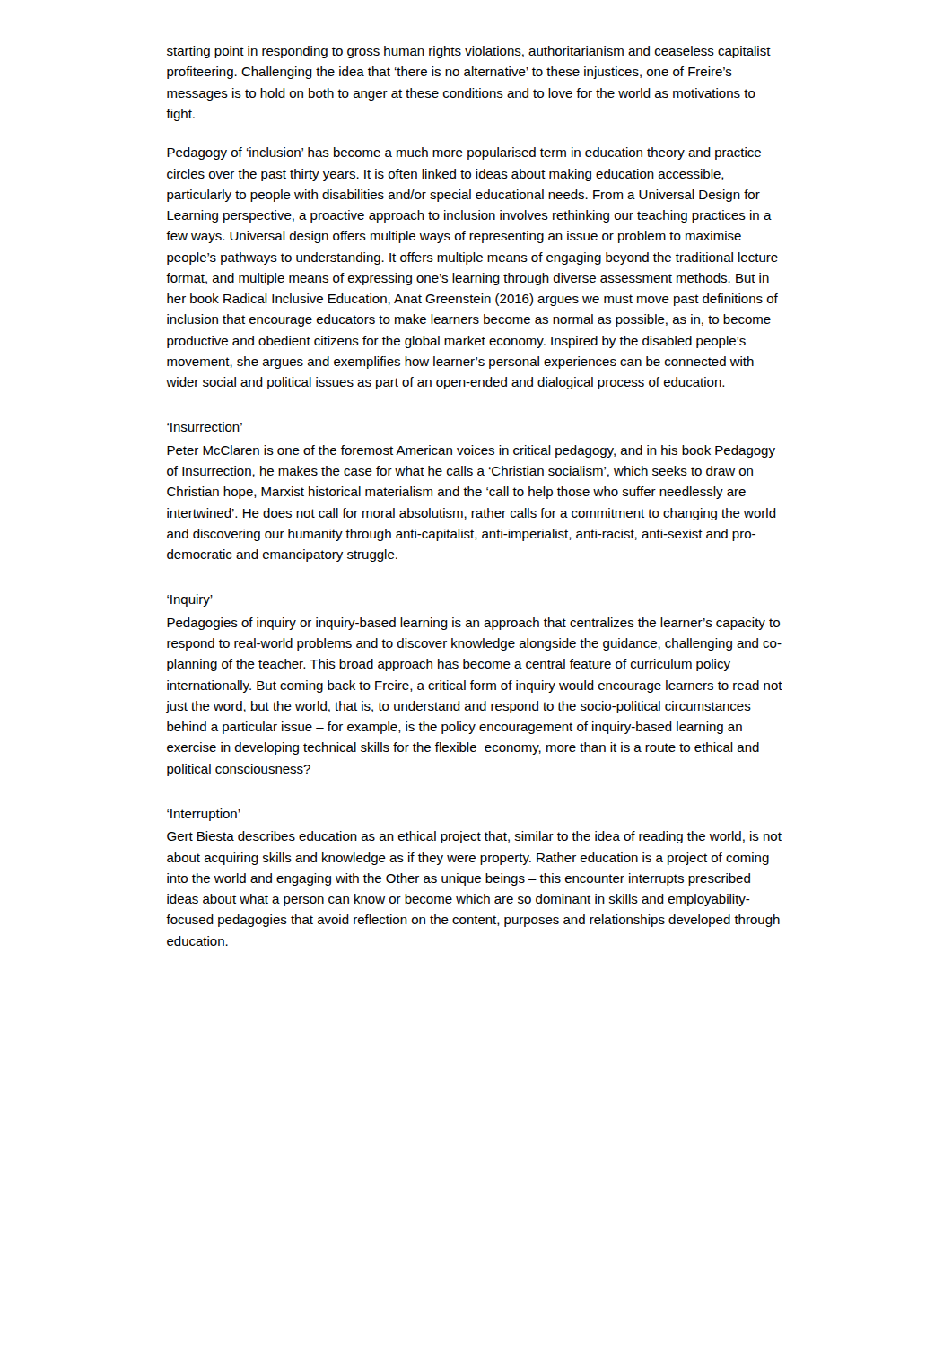starting point in responding to gross human rights violations, authoritarianism and ceaseless capitalist profiteering. Challenging the idea that ‘there is no alternative’ to these injustices, one of Freire’s messages is to hold on both to anger at these conditions and to love for the world as motivations to fight.
Pedagogy of ‘inclusion’ has become a much more popularised term in education theory and practice circles over the past thirty years. It is often linked to ideas about making education accessible, particularly to people with disabilities and/or special educational needs. From a Universal Design for Learning perspective, a proactive approach to inclusion involves rethinking our teaching practices in a few ways. Universal design offers multiple ways of representing an issue or problem to maximise people’s pathways to understanding. It offers multiple means of engaging beyond the traditional lecture format, and multiple means of expressing one’s learning through diverse assessment methods. But in her book Radical Inclusive Education, Anat Greenstein (2016) argues we must move past definitions of inclusion that encourage educators to make learners become as normal as possible, as in, to become productive and obedient citizens for the global market economy. Inspired by the disabled people’s movement, she argues and exemplifies how learner’s personal experiences can be connected with wider social and political issues as part of an open-ended and dialogical process of education.
‘Insurrection’
Peter McClaren is one of the foremost American voices in critical pedagogy, and in his book Pedagogy of Insurrection, he makes the case for what he calls a ‘Christian socialism’, which seeks to draw on Christian hope, Marxist historical materialism and the ‘call to help those who suffer needlessly are intertwined’. He does not call for moral absolutism, rather calls for a commitment to changing the world and discovering our humanity through anti-capitalist, anti-imperialist, anti-racist, anti-sexist and pro-democratic and emancipatory struggle.
‘Inquiry’
Pedagogies of inquiry or inquiry-based learning is an approach that centralizes the learner’s capacity to respond to real-world problems and to discover knowledge alongside the guidance, challenging and co-planning of the teacher. This broad approach has become a central feature of curriculum policy internationally. But coming back to Freire, a critical form of inquiry would encourage learners to read not just the word, but the world, that is, to understand and respond to the socio-political circumstances behind a particular issue – for example, is the policy encouragement of inquiry-based learning an exercise in developing technical skills for the flexible economy, more than it is a route to ethical and political consciousness?
‘Interruption’
Gert Biesta describes education as an ethical project that, similar to the idea of reading the world, is not about acquiring skills and knowledge as if they were property. Rather education is a project of coming into the world and engaging with the Other as unique beings – this encounter interrupts prescribed ideas about what a person can know or become which are so dominant in skills and employability-focused pedagogies that avoid reflection on the content, purposes and relationships developed through education.